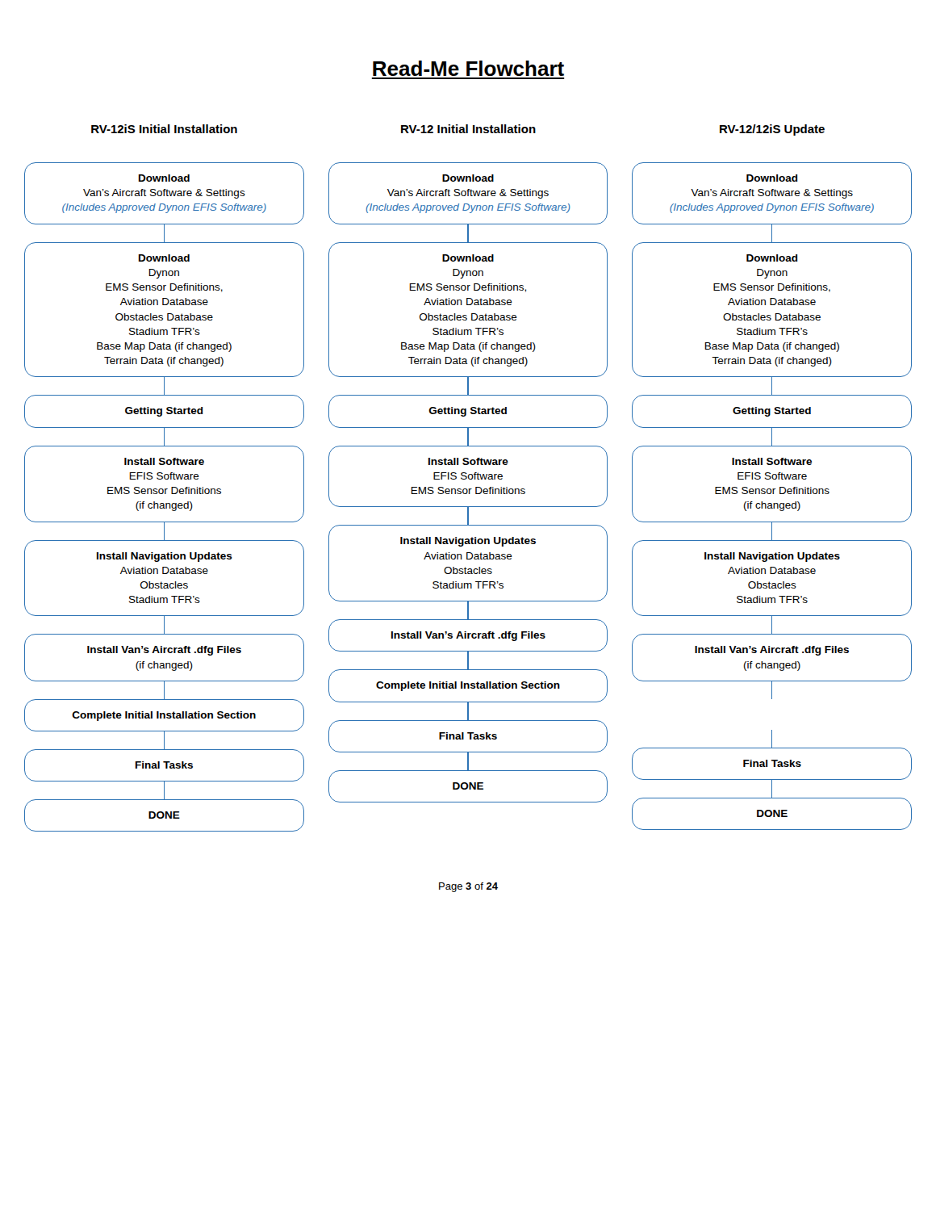Read-Me Flowchart
RV-12iS Initial Installation
Download
Van’s Aircraft Software & Settings
(Includes Approved Dynon EFIS Software)
Download
Dynon
EMS Sensor Definitions,
Aviation Database
Obstacles Database
Stadium TFR’s
Base Map Data (if changed)
Terrain Data (if changed)
Getting Started
Install Software
EFIS Software
EMS Sensor Definitions
(if changed)
Install Navigation Updates
Aviation Database
Obstacles
Stadium TFR’s
Install Van’s Aircraft .dfg Files
(if changed)
Complete Initial Installation Section
Final Tasks
DONE
RV-12 Initial Installation
Download
Van’s Aircraft Software & Settings
(Includes Approved Dynon EFIS Software)
Download
Dynon
EMS Sensor Definitions,
Aviation Database
Obstacles Database
Stadium TFR’s
Base Map Data (if changed)
Terrain Data (if changed)
Getting Started
Install Software
EFIS Software
EMS Sensor Definitions
Install Navigation Updates
Aviation Database
Obstacles
Stadium TFR’s
Install Van’s Aircraft .dfg Files
Complete Initial Installation Section
Final Tasks
DONE
RV-12/12iS Update
Download
Van’s Aircraft Software & Settings
(Includes Approved Dynon EFIS Software)
Download
Dynon
EMS Sensor Definitions,
Aviation Database
Obstacles Database
Stadium TFR’s
Base Map Data (if changed)
Terrain Data (if changed)
Getting Started
Install Software
EFIS Software
EMS Sensor Definitions
(if changed)
Install Navigation Updates
Aviation Database
Obstacles
Stadium TFR’s
Install Van’s Aircraft .dfg Files
(if changed)
Complete Initial Installation Section
Final Tasks
DONE
Page 3 of 24